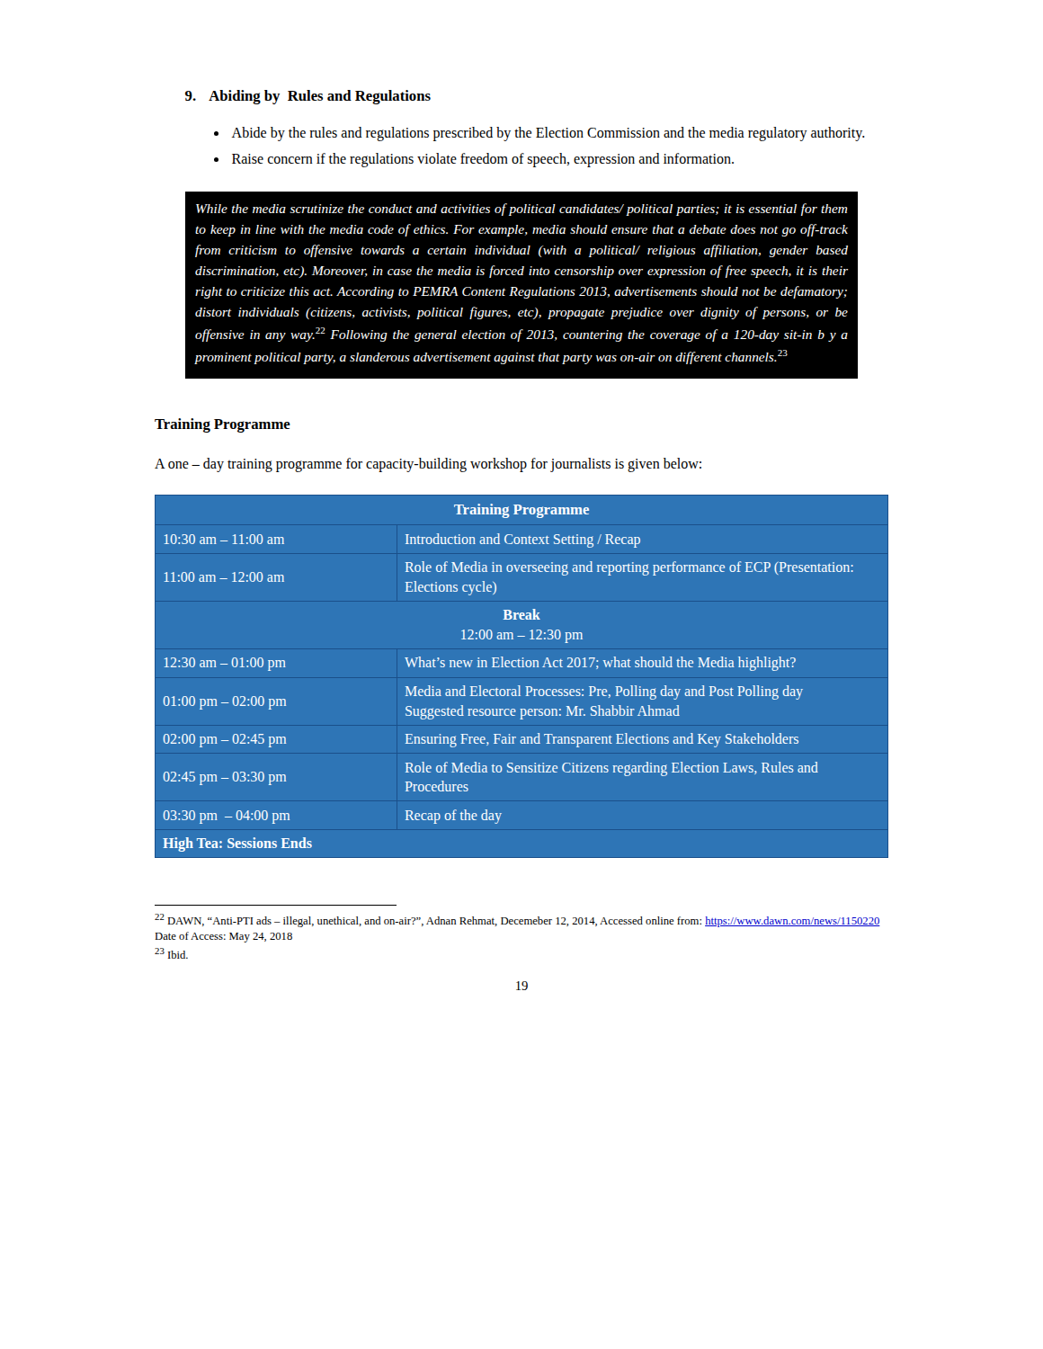9. Abiding by Rules and Regulations
Abide by the rules and regulations prescribed by the Election Commission and the media regulatory authority.
Raise concern if the regulations violate freedom of speech, expression and information.
While the media scrutinize the conduct and activities of political candidates/ political parties; it is essential for them to keep in line with the media code of ethics. For example, media should ensure that a debate does not go off-track from criticism to offensive towards a certain individual (with a political/ religious affiliation, gender based discrimination, etc). Moreover, in case the media is forced into censorship over expression of free speech, it is their right to criticize this act. According to PEMRA Content Regulations 2013, advertisements should not be defamatory; distort individuals (citizens, activists, political figures, etc), propagate prejudice over dignity of persons, or be offensive in any way.22 Following the general election of 2013, countering the coverage of a 120-day sit-in b y a prominent political party, a slanderous advertisement against that party was on-air on different channels.23
Training Programme
A one – day training programme for capacity-building workshop for journalists is given below:
| Training Programme |
| --- |
| 10:30 am – 11:00 am | Introduction and Context Setting / Recap |
| 11:00 am – 12:00 am | Role of Media in overseeing and reporting performance of ECP (Presentation: Elections cycle) |
| Break 12:00 am – 12:30 pm |
| 12:30 am – 01:00 pm | What’s new in Election Act 2017; what should the Media highlight? |
| 01:00 pm – 02:00 pm | Media and Electoral Processes: Pre, Polling day and Post Polling day Suggested resource person: Mr. Shabbir Ahmad |
| 02:00 pm – 02:45 pm | Ensuring Free, Fair and Transparent Elections and Key Stakeholders |
| 02:45 pm – 03:30 pm | Role of Media to Sensitize Citizens regarding Election Laws, Rules and Procedures |
| 03:30 pm – 04:00 pm | Recap of the day |
| High Tea: Sessions Ends |
22 DAWN, “Anti-PTI ads – illegal, unethical, and on-air?”, Adnan Rehmat, Decemeber 12, 2014, Accessed online from: https://www.dawn.com/news/1150220 Date of Access: May 24, 2018
23 Ibid.
19